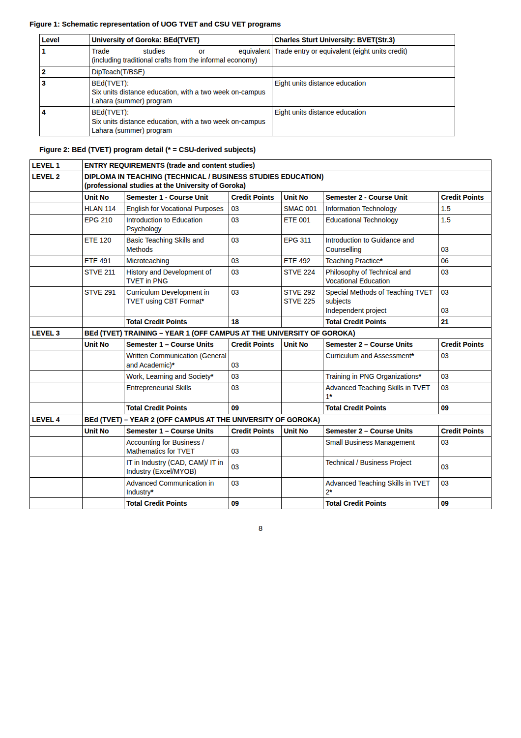Figure 1: Schematic representation of UOG TVET and CSU VET programs
| Level | University of Goroka: BEd(TVET) | Charles Sturt University: BVET(Str.3) |
| --- | --- | --- |
| 1 | Trade studies or equivalent (including traditional crafts from the informal economy) | Trade entry or equivalent (eight units credit) |
| 2 | DipTeach(T/BSE) | |
| 3 | BEd(TVET): Six units distance education, with a two week on-campus Lahara (summer) program | Eight units distance education |
| 4 | BEd(TVET): Six units distance education, with a two week on-campus Lahara (summer) program | Eight units distance education |
Figure 2: BEd (TVET) program detail (* = CSU-derived subjects)
| LEVEL 1 | ENTRY REQUIREMENTS (trade and content studies) |
| LEVEL 2 | DIPLOMA IN TEACHING (TECHNICAL / BUSINESS STUDIES EDUCATION) (professional studies at the University of Goroka) |
| | Unit No | Semester 1 - Course Unit | Credit Points | Unit No | Semester 2 - Course Unit | Credit Points |
| | HLAN 114 | English for Vocational Purposes | 03 | SMAC 001 | Information Technology | 1.5 |
| | EPG 210 | Introduction to Education Psychology | 03 | ETE 001 | Educational Technology | 1.5 |
| | ETE 120 | Basic Teaching Skills and Methods | 03 | EPG 311 | Introduction to Guidance and Counselling | 03 |
| | ETE 491 | Microteaching | 03 | ETE 492 | Teaching Practice * | 06 |
| | STVE 211 | History and Development of TVET in PNG | 03 | STVE 224 | Philosophy of Technical and Vocational Education | 03 |
| | STVE 291 | Curriculum Development in TVET using CBT Format * | 03 | STVE 292 STVE 225 | Special Methods of Teaching TVET subjects Independent project | 03 03 |
| | | Total Credit Points | 18 | | Total Credit Points | 21 |
| LEVEL 3 | BEd (TVET) TRAINING – YEAR 1 (OFF CAMPUS AT THE UNIVERSITY OF GOROKA) |
| | Unit No | Semester 1 – Course Units | Credit Points | Unit No | Semester 2 – Course Units | Credit Points |
| | | Written Communication (General and Academic) * | 03 | | Curriculum and Assessment * | 03 |
| | | Work, Learning and Society * | 03 | | Training in PNG Organizations * | 03 |
| | | Entrepreneurial Skills | 03 | | Advanced Teaching Skills in TVET 1 * | 03 |
| | | Total Credit Points | 09 | | Total Credit Points | 09 |
| LEVEL 4 | BEd (TVET) – YEAR 2 (OFF CAMPUS AT THE UNIVERSITY OF GOROKA) |
| | Unit No | Semester 1 – Course Units | Credit Points | Unit No | Semester 2 – Course Units | Credit Points |
| | | Accounting for Business / Mathematics for TVET | 03 | | Small Business Management | 03 |
| | | IT in Industry (CAD, CAM)/ IT in Industry (Excel/MYOB) | 03 | | Technical / Business Project | 03 |
| | | Advanced Communication in Industry * | 03 | | Advanced Teaching Skills in TVET 2 * | 03 |
| | | Total Credit Points | 09 | | Total Credit Points | 09 |
8